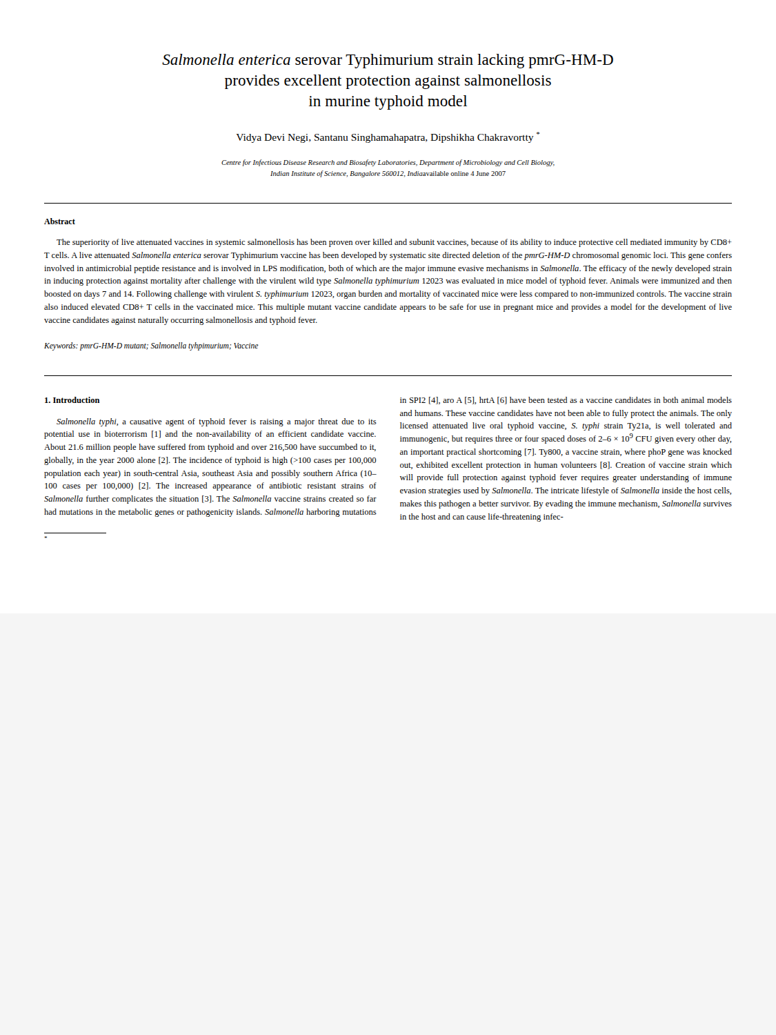Salmonella enterica serovar Typhimurium strain lacking pmrG-HM-D
provides excellent protection against salmonellosis
in murine typhoid model
Vidya Devi Negi, Santanu Singhamahapatra, Dipshikha Chakravortty *
Centre for Infectious Disease Research and Biosafety Laboratories, Department of Microbiology and Cell Biology,
Indian Institute of Science, Bangalore 560012, Indiaavailable online 4 June 2007
Abstract
The superiority of live attenuated vaccines in systemic salmonellosis has been proven over killed and subunit vaccines, because of its ability to induce protective cell mediated immunity by CD8+ T cells. A live attenuated Salmonella enterica serovar Typhimurium vaccine has been developed by systematic site directed deletion of the pmrG-HM-D chromosomal genomic loci. This gene confers involved in antimicrobial peptide resistance and is involved in LPS modification, both of which are the major immune evasive mechanisms in Salmonella. The efficacy of the newly developed strain in inducing protection against mortality after challenge with the virulent wild type Salmonella typhimurium 12023 was evaluated in mice model of typhoid fever. Animals were immunized and then boosted on days 7 and 14. Following challenge with virulent S. typhimurium 12023, organ burden and mortality of vaccinated mice were less compared to non-immunized controls. The vaccine strain also induced elevated CD8+ T cells in the vaccinated mice. This multiple mutant vaccine candidate appears to be safe for use in pregnant mice and provides a model for the development of live vaccine candidates against naturally occurring salmonellosis and typhoid fever.
Keywords: pmrG-HM-D mutant; Salmonella tyhpimurium; Vaccine
1. Introduction
Salmonella typhi, a causative agent of typhoid fever is raising a major threat due to its potential use in bioterrorism [1] and the non-availability of an efficient candidate vaccine. About 21.6 million people have suffered from typhoid and over 216,500 have succumbed to it, globally, in the year 2000 alone [2]. The incidence of typhoid is high (>100 cases per 100,000 population each year) in south-central Asia, southeast Asia and possibly southern Africa (10–100 cases per 100,000) [2]. The increased appearance of antibiotic resistant strains of Salmonella further complicates the situation [3]. The Salmonella vaccine strains created so far had mutations in the metabolic genes or pathogenicity islands. Salmonella harboring mutations in SPI2 [4], aro A [5], hrtA [6] have been tested as a vaccine candidates in both animal models and humans. These vaccine candidates have not been able to fully protect the animals. The only licensed attenuated live oral typhoid vaccine, S. typhi strain Ty21a, is well tolerated and immunogenic, but requires three or four spaced doses of 2–6 × 109 CFU given every other day, an important practical shortcoming [7]. Ty800, a vaccine strain, where phoP gene was knocked out, exhibited excellent protection in human volunteers [8]. Creation of vaccine strain which will provide full protection against typhoid fever requires greater understanding of immune evasion strategies used by Salmonella. The intricate lifestyle of Salmonella inside the host cells, makes this pathogen a better survivor. By evading the immune mechanism, Salmonella survives in the host and can cause life-threatening infec-
*